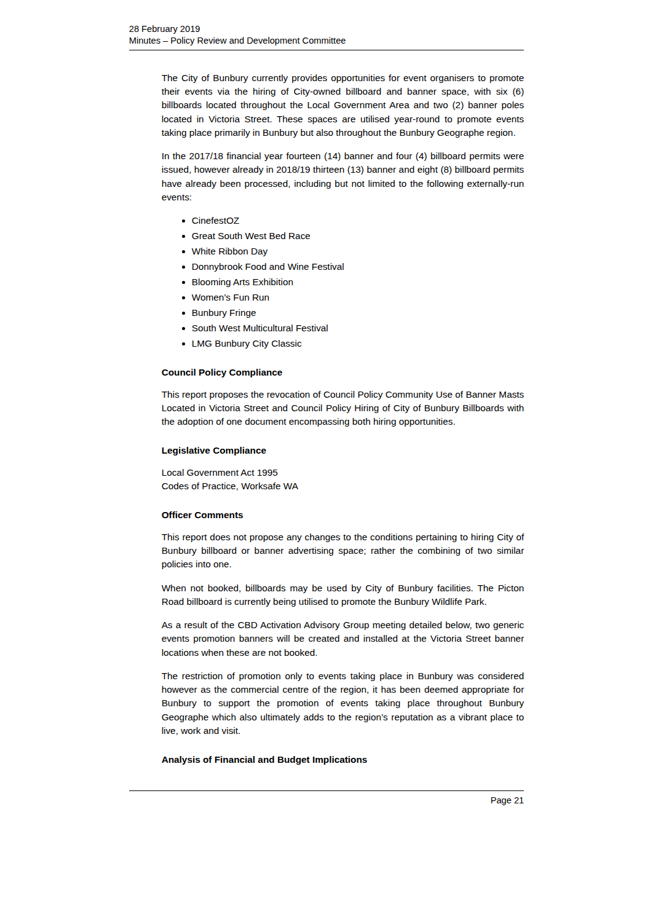28 February 2019 Minutes – Policy Review and Development Committee
The City of Bunbury currently provides opportunities for event organisers to promote their events via the hiring of City-owned billboard and banner space, with six (6) billboards located throughout the Local Government Area and two (2) banner poles located in Victoria Street. These spaces are utilised year-round to promote events taking place primarily in Bunbury but also throughout the Bunbury Geographe region.
In the 2017/18 financial year fourteen (14) banner and four (4) billboard permits were issued, however already in 2018/19 thirteen (13) banner and eight (8) billboard permits have already been processed, including but not limited to the following externally-run events:
CinefestOZ
Great South West Bed Race
White Ribbon Day
Donnybrook Food and Wine Festival
Blooming Arts Exhibition
Women’s Fun Run
Bunbury Fringe
South West Multicultural Festival
LMG Bunbury City Classic
Council Policy Compliance
This report proposes the revocation of Council Policy Community Use of Banner Masts Located in Victoria Street and Council Policy Hiring of City of Bunbury Billboards with the adoption of one document encompassing both hiring opportunities.
Legislative Compliance
Local Government Act 1995
Codes of Practice, Worksafe WA
Officer Comments
This report does not propose any changes to the conditions pertaining to hiring City of Bunbury billboard or banner advertising space; rather the combining of two similar policies into one.
When not booked, billboards may be used by City of Bunbury facilities. The Picton Road billboard is currently being utilised to promote the Bunbury Wildlife Park.
As a result of the CBD Activation Advisory Group meeting detailed below, two generic events promotion banners will be created and installed at the Victoria Street banner locations when these are not booked.
The restriction of promotion only to events taking place in Bunbury was considered however as the commercial centre of the region, it has been deemed appropriate for Bunbury to support the promotion of events taking place throughout Bunbury Geographe which also ultimately adds to the region’s reputation as a vibrant place to live, work and visit.
Analysis of Financial and Budget Implications
Page 21